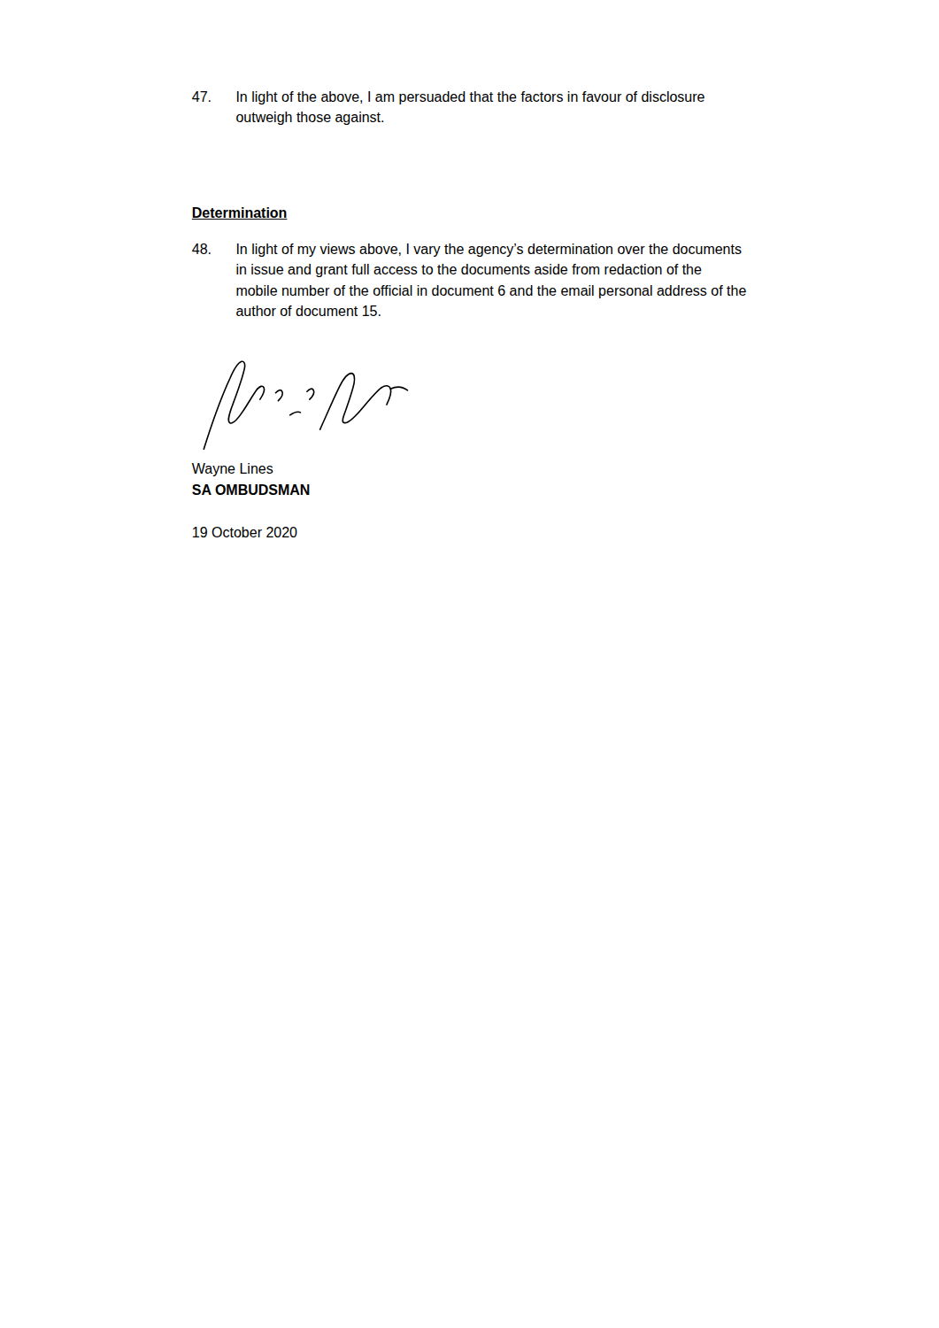47. In light of the above, I am persuaded that the factors in favour of disclosure outweigh those against.
Determination
48. In light of my views above, I vary the agency’s determination over the documents in issue and grant full access to the documents aside from redaction of the mobile number of the official in document 6 and the email personal address of the author of document 15.
Wayne Lines
SA OMBUDSMAN
19 October 2020